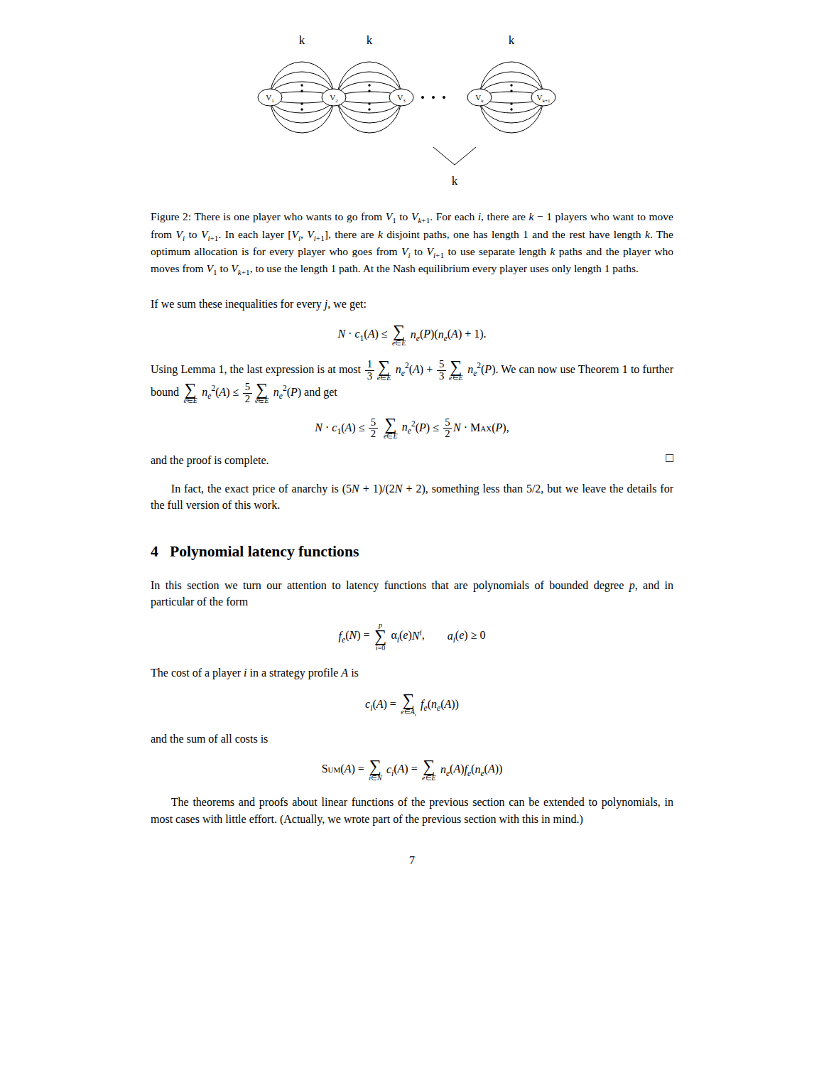V1 V2 V3 Vk Vk+1 k k k k
Figure 2: There is one player who wants to go from V1 to Vk+1. For each i, there are k − 1 players who want to move from Vi to Vi+1. In each layer [Vi, Vi+1], there are k disjoint paths, one has length 1 and the rest have length k. The optimum allocation is for every player who goes from Vi to Vi+1 to use separate length k paths and the player who moves from V1 to Vk+1, to use the length 1 path. At the Nash equilibrium every player uses only length 1 paths.
If we sum these inequalities for every j, we get:
N · c1(A) ≤ ∑e∈E ne(P)(ne(A) + 1).
Using Lemma 1, the last expression is at most 13∑e∈E ne2(A) + 53∑e∈E ne2(P). We can now use Theorem 1 to further bound ∑e∈E ne2(A) ≤ 52∑e∈E ne2(P) and get
N · c1(A) ≤ 52 ∑e∈E ne2(P) ≤ 52 N · Max(P),
and the proof is complete. □
In fact, the exact price of anarchy is (5N + 1)/(2N + 2), something less than 5/2, but we leave the details for the full version of this work.
4 Polynomial latency functions
In this section we turn our attention to latency functions that are polynomials of bounded degree p, and in particular of the form
fe(N) = p∑i=0 αi(e)Ni, ai(e) ≥ 0
The cost of a player i in a strategy profile A is
ci(A) = ∑e∈Ai fe(ne(A))
and the sum of all costs is
Sum(A) = ∑i∈N ci(A) = ∑e∈E ne(A)fe(ne(A))
The theorems and proofs about linear functions of the previous section can be extended to polynomials, in most cases with little effort. (Actually, we wrote part of the previous section with this in mind.)
7